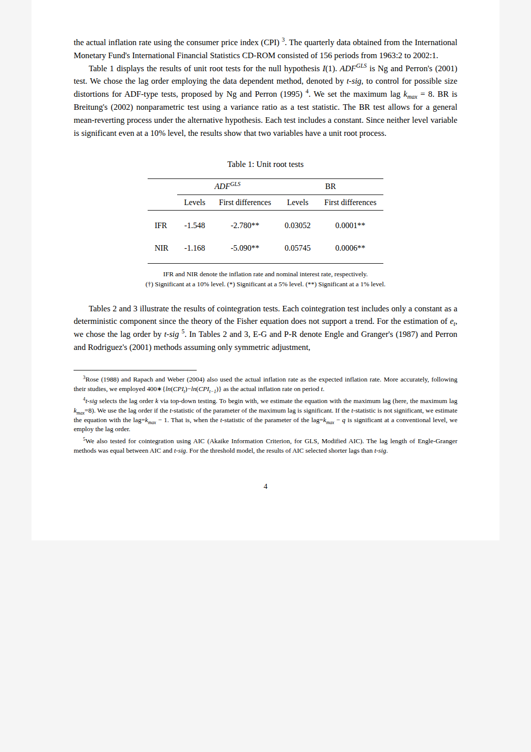the actual inflation rate using the consumer price index (CPI) 3. The quarterly data obtained from the International Monetary Fund's International Financial Statistics CD-ROM consisted of 156 periods from 1963:2 to 2002:1.
Table 1 displays the results of unit root tests for the null hypothesis I(1). ADFGLS is Ng and Perron's (2001) test. We chose the lag order employing the data dependent method, denoted by t-sig, to control for possible size distortions for ADF-type tests, proposed by Ng and Perron (1995) 4. We set the maximum lag kmax = 8. BR is Breitung's (2002) nonparametric test using a variance ratio as a test statistic. The BR test allows for a general mean-reverting process under the alternative hypothesis. Each test includes a constant. Since neither level variable is significant even at a 10% level, the results show that two variables have a unit root process.
Table 1: Unit root tests
| | ADF GLS | BR |
| | Levels | First differences | Levels | First differences |
| IFR | -1.548 | -2.780** | 0.03052 | 0.0001** |
| NIR | -1.168 | -5.090** | 0.05745 | 0.0006** |
IFR and NIR denote the inflation rate and nominal interest rate, respectively.
(†) Significant at a 10% level. (*) Significant at a 5% level. (**) Significant at a 1% level.
Tables 2 and 3 illustrate the results of cointegration tests. Each cointegration test includes only a constant as a deterministic component since the theory of the Fisher equation does not support a trend. For the estimation of et, we chose the lag order by t-sig 5. In Tables 2 and 3, E-G and P-R denote Engle and Granger's (1987) and Perron and Rodriguez's (2001) methods assuming only symmetric adjustment,
3Rose (1988) and Rapach and Weber (2004) also used the actual inflation rate as the expected inflation rate. More accurately, following their studies, we employed 400∗{ln(CPIt)−ln(CPIt−1)} as the actual inflation rate on period t.
4t-sig selects the lag order k via top-down testing. To begin with, we estimate the equation with the maximum lag (here, the maximum lag kmax=8). We use the lag order if the t-statistic of the parameter of the maximum lag is significant. If the t-statistic is not significant, we estimate the equation with the lag=kmax − 1. That is, when the t-statistic of the parameter of the lag=kmax − q is significant at a conventional level, we employ the lag order.
5We also tested for cointegration using AIC (Akaike Information Criterion, for GLS, Modified AIC). The lag length of Engle-Granger methods was equal between AIC and t-sig. For the threshold model, the results of AIC selected shorter lags than t-sig.
4